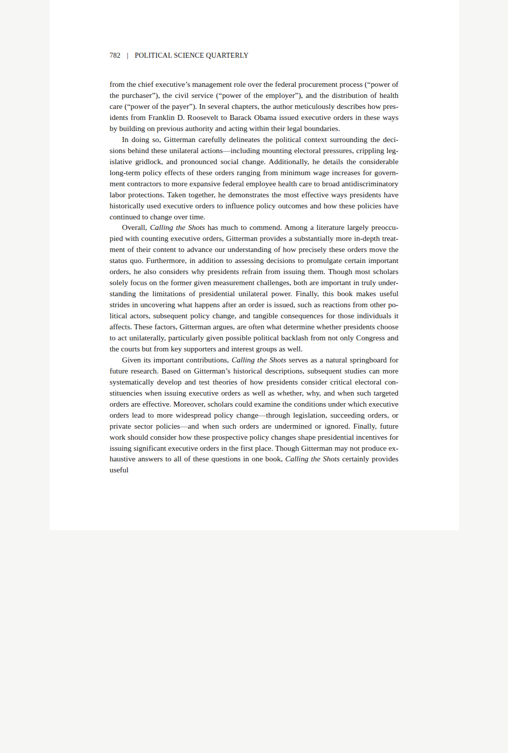782|POLITICAL SCIENCE QUARTERLY
from the chief executive’s management role over the federal procurement process (“power of the purchaser”), the civil service (“power of the employer”), and the distribution of health care (“power of the payer”). In several chapters, the author meticulously describes how presidents from Franklin D. Roosevelt to Barack Obama issued executive orders in these ways by building on previous authority and acting within their legal boundaries.
In doing so, Gitterman carefully delineates the political context surrounding the decisions behind these unilateral actions—including mounting electoral pressures, crippling legislative gridlock, and pronounced social change. Additionally, he details the considerable long-term policy effects of these orders ranging from minimum wage increases for government contractors to more expansive federal employee health care to broad antidiscriminatory labor protections. Taken together, he demonstrates the most effective ways presidents have historically used executive orders to influence policy outcomes and how these policies have continued to change over time.
Overall, Calling the Shots has much to commend. Among a literature largely preoccupied with counting executive orders, Gitterman provides a substantially more in-depth treatment of their content to advance our understanding of how precisely these orders move the status quo. Furthermore, in addition to assessing decisions to promulgate certain important orders, he also considers why presidents refrain from issuing them. Though most scholars solely focus on the former given measurement challenges, both are important in truly understanding the limitations of presidential unilateral power. Finally, this book makes useful strides in uncovering what happens after an order is issued, such as reactions from other political actors, subsequent policy change, and tangible consequences for those individuals it affects. These factors, Gitterman argues, are often what determine whether presidents choose to act unilaterally, particularly given possible political backlash from not only Congress and the courts but from key supporters and interest groups as well.
Given its important contributions, Calling the Shots serves as a natural springboard for future research. Based on Gitterman’s historical descriptions, subsequent studies can more systematically develop and test theories of how presidents consider critical electoral constituencies when issuing executive orders as well as whether, why, and when such targeted orders are effective. Moreover, scholars could examine the conditions under which executive orders lead to more widespread policy change—through legislation, succeeding orders, or private sector policies—and when such orders are undermined or ignored. Finally, future work should consider how these prospective policy changes shape presidential incentives for issuing significant executive orders in the first place. Though Gitterman may not produce exhaustive answers to all of these questions in one book, Calling the Shots certainly provides useful